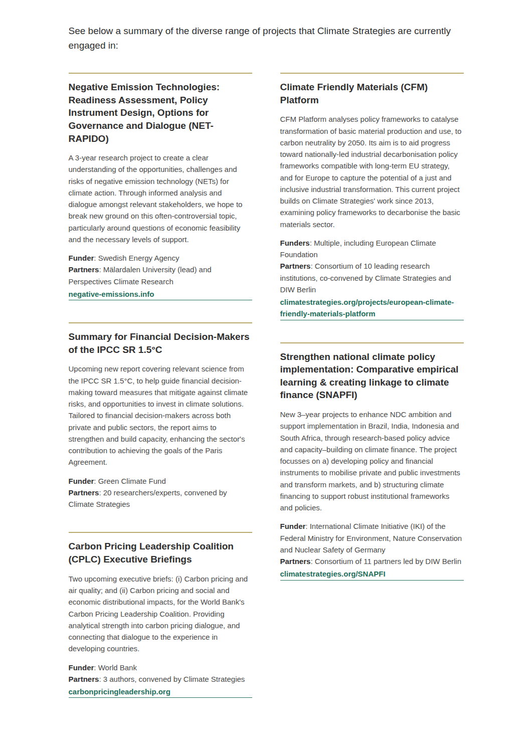See below a summary of the diverse range of projects that Climate Strategies are currently engaged in:
Negative Emission Technologies: Readiness Assessment, Policy Instrument Design, Options for Governance and Dialogue (NET-RAPIDO)
A 3-year research project to create a clear understanding of the opportunities, challenges and risks of negative emission technology (NETs) for climate action. Through informed analysis and dialogue amongst relevant stakeholders, we hope to break new ground on this often-controversial topic, particularly around questions of economic feasibility and the necessary levels of support.
Funder: Swedish Energy Agency
Partners: Mälardalen University (lead) and Perspectives Climate Research
negative-emissions.info
Summary for Financial Decision-Makers of the IPCC SR 1.5°C
Upcoming new report covering relevant science from the IPCC SR 1.5°C, to help guide financial decision-making toward measures that mitigate against climate risks, and opportunities to invest in climate solutions. Tailored to financial decision-makers across both private and public sectors, the report aims to strengthen and build capacity, enhancing the sector's contribution to achieving the goals of the Paris Agreement.
Funder: Green Climate Fund
Partners: 20 researchers/experts, convened by Climate Strategies
Carbon Pricing Leadership Coalition (CPLC) Executive Briefings
Two upcoming executive briefs: (i) Carbon pricing and air quality; and (ii) Carbon pricing and social and economic distributional impacts, for the World Bank's Carbon Pricing Leadership Coalition. Providing analytical strength into carbon pricing dialogue, and connecting that dialogue to the experience in developing countries.
Funder: World Bank
Partners: 3 authors, convened by Climate Strategies
carbonpricingleadership.org
Climate Friendly Materials (CFM) Platform
CFM Platform analyses policy frameworks to catalyse transformation of basic material production and use, to carbon neutrality by 2050. Its aim is to aid progress toward nationally-led industrial decarbonisation policy frameworks compatible with long-term EU strategy, and for Europe to capture the potential of a just and inclusive industrial transformation. This current project builds on Climate Strategies' work since 2013, examining policy frameworks to decarbonise the basic materials sector.
Funders: Multiple, including European Climate Foundation
Partners: Consortium of 10 leading research institutions, co-convened by Climate Strategies and DIW Berlin
climatestrategies.org/projects/european-climate-friendly-materials-platform
Strengthen national climate policy implementation: Comparative empirical learning & creating linkage to climate finance (SNAPFI)
New 3–year projects to enhance NDC ambition and support implementation in Brazil, India, Indonesia and South Africa, through research-based policy advice and capacity–building on climate finance. The project focusses on a) developing policy and financial instruments to mobilise private and public investments and transform markets, and b) structuring climate financing to support robust institutional frameworks and policies.
Funder: International Climate Initiative (IKI) of the Federal Ministry for Environment, Nature Conservation and Nuclear Safety of Germany
Partners: Consortium of 11 partners led by DIW Berlin
climatestrategies.org/SNAPFI